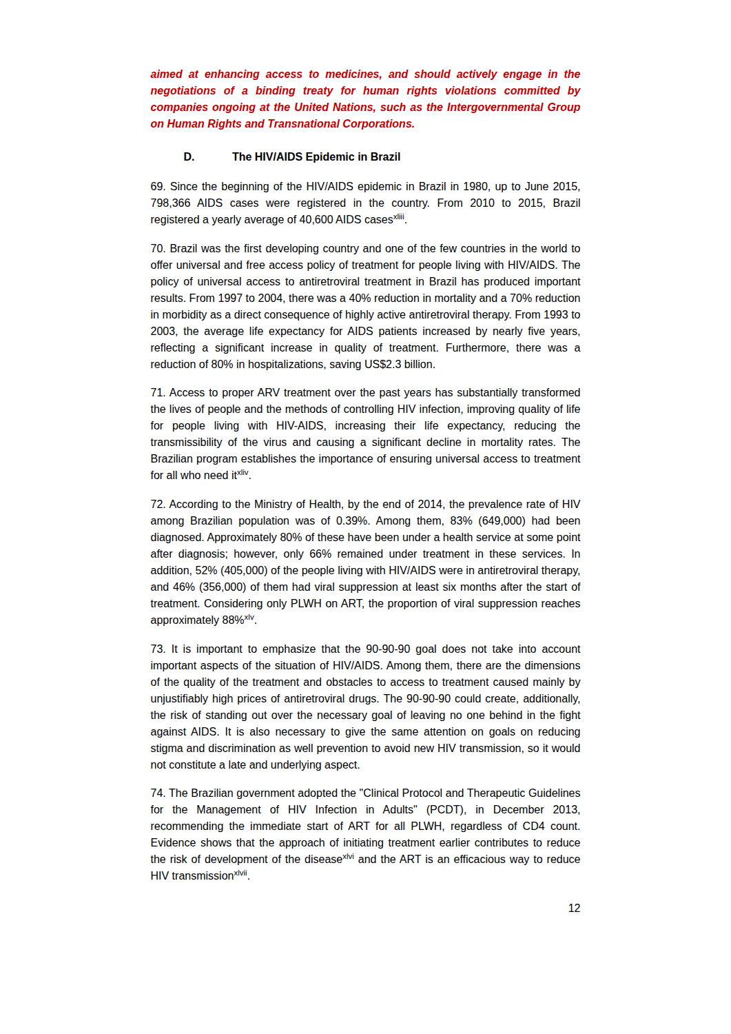aimed at enhancing access to medicines, and should actively engage in the negotiations of a binding treaty for human rights violations committed by companies ongoing at the United Nations, such as the Intergovernmental Group on Human Rights and Transnational Corporations.
D. The HIV/AIDS Epidemic in Brazil
69. Since the beginning of the HIV/AIDS epidemic in Brazil in 1980, up to June 2015, 798,366 AIDS cases were registered in the country. From 2010 to 2015, Brazil registered a yearly average of 40,600 AIDS casesxliii.
70. Brazil was the first developing country and one of the few countries in the world to offer universal and free access policy of treatment for people living with HIV/AIDS. The policy of universal access to antiretroviral treatment in Brazil has produced important results. From 1997 to 2004, there was a 40% reduction in mortality and a 70% reduction in morbidity as a direct consequence of highly active antiretroviral therapy. From 1993 to 2003, the average life expectancy for AIDS patients increased by nearly five years, reflecting a significant increase in quality of treatment. Furthermore, there was a reduction of 80% in hospitalizations, saving US$2.3 billion.
71. Access to proper ARV treatment over the past years has substantially transformed the lives of people and the methods of controlling HIV infection, improving quality of life for people living with HIV-AIDS, increasing their life expectancy, reducing the transmissibility of the virus and causing a significant decline in mortality rates. The Brazilian program establishes the importance of ensuring universal access to treatment for all who need itxliv.
72. According to the Ministry of Health, by the end of 2014, the prevalence rate of HIV among Brazilian population was of 0.39%. Among them, 83% (649,000) had been diagnosed. Approximately 80% of these have been under a health service at some point after diagnosis; however, only 66% remained under treatment in these services. In addition, 52% (405,000) of the people living with HIV/AIDS were in antiretroviral therapy, and 46% (356,000) of them had viral suppression at least six months after the start of treatment. Considering only PLWH on ART, the proportion of viral suppression reaches approximately 88%xlv.
73. It is important to emphasize that the 90-90-90 goal does not take into account important aspects of the situation of HIV/AIDS. Among them, there are the dimensions of the quality of the treatment and obstacles to access to treatment caused mainly by unjustifiably high prices of antiretroviral drugs. The 90-90-90 could create, additionally, the risk of standing out over the necessary goal of leaving no one behind in the fight against AIDS. It is also necessary to give the same attention on goals on reducing stigma and discrimination as well prevention to avoid new HIV transmission, so it would not constitute a late and underlying aspect.
74. The Brazilian government adopted the "Clinical Protocol and Therapeutic Guidelines for the Management of HIV Infection in Adults" (PCDT), in December 2013, recommending the immediate start of ART for all PLWH, regardless of CD4 count. Evidence shows that the approach of initiating treatment earlier contributes to reduce the risk of development of the diseasexlvi and the ART is an efficacious way to reduce HIV transmissionxlvii.
12